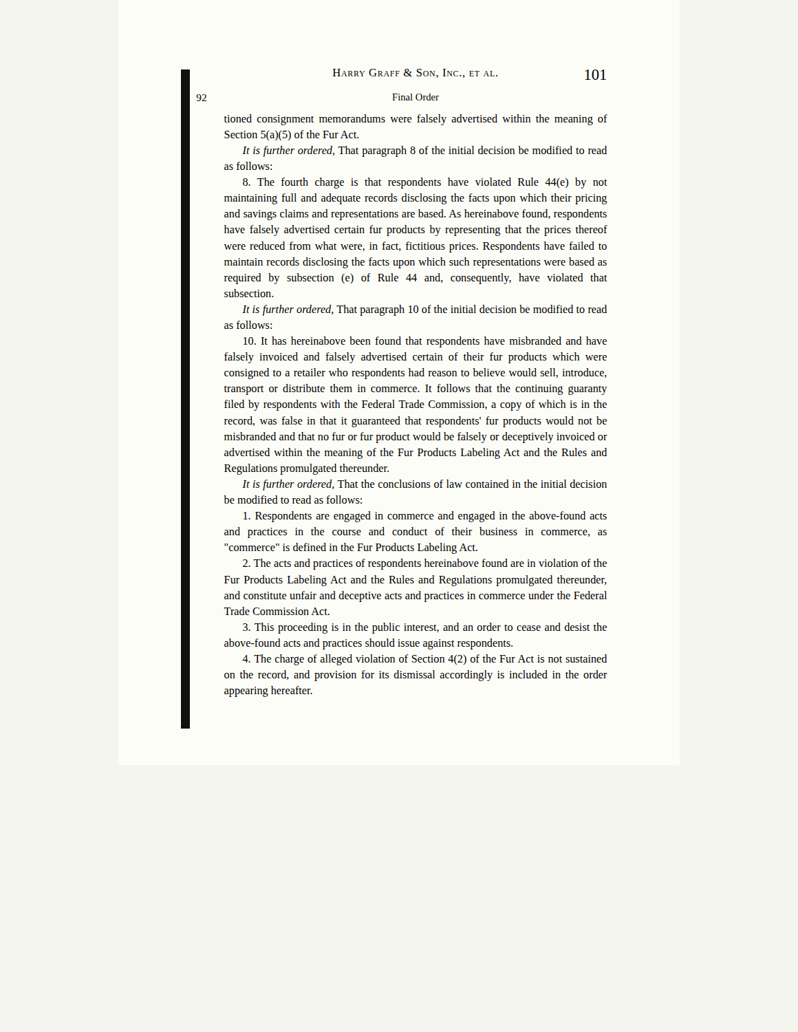Harry Graff & Son, Inc., et al. 101
92
Final Order
tioned consignment memorandums were falsely advertised within the meaning of Section 5(a)(5) of the Fur Act.
It is further ordered, That paragraph 8 of the initial decision be modified to read as follows:
8. The fourth charge is that respondents have violated Rule 44(e) by not maintaining full and adequate records disclosing the facts upon which their pricing and savings claims and representations are based. As hereinabove found, respondents have falsely advertised certain fur products by representing that the prices thereof were reduced from what were, in fact, fictitious prices. Respondents have failed to maintain records disclosing the facts upon which such representations were based as required by subsection (e) of Rule 44 and, consequently, have violated that subsection.
It is further ordered, That paragraph 10 of the initial decision be modified to read as follows:
10. It has hereinabove been found that respondents have misbranded and have falsely invoiced and falsely advertised certain of their fur products which were consigned to a retailer who respondents had reason to believe would sell, introduce, transport or distribute them in commerce. It follows that the continuing guaranty filed by respondents with the Federal Trade Commission, a copy of which is in the record, was false in that it guaranteed that respondents' fur products would not be misbranded and that no fur or fur product would be falsely or deceptively invoiced or advertised within the meaning of the Fur Products Labeling Act and the Rules and Regulations promulgated thereunder.
It is further ordered, That the conclusions of law contained in the initial decision be modified to read as follows:
1. Respondents are engaged in commerce and engaged in the above-found acts and practices in the course and conduct of their business in commerce, as "commerce" is defined in the Fur Products Labeling Act.
2. The acts and practices of respondents hereinabove found are in violation of the Fur Products Labeling Act and the Rules and Regulations promulgated thereunder, and constitute unfair and deceptive acts and practices in commerce under the Federal Trade Commission Act.
3. This proceeding is in the public interest, and an order to cease and desist the above-found acts and practices should issue against respondents.
4. The charge of alleged violation of Section 4(2) of the Fur Act is not sustained on the record, and provision for its dismissal accordingly is included in the order appearing hereafter.